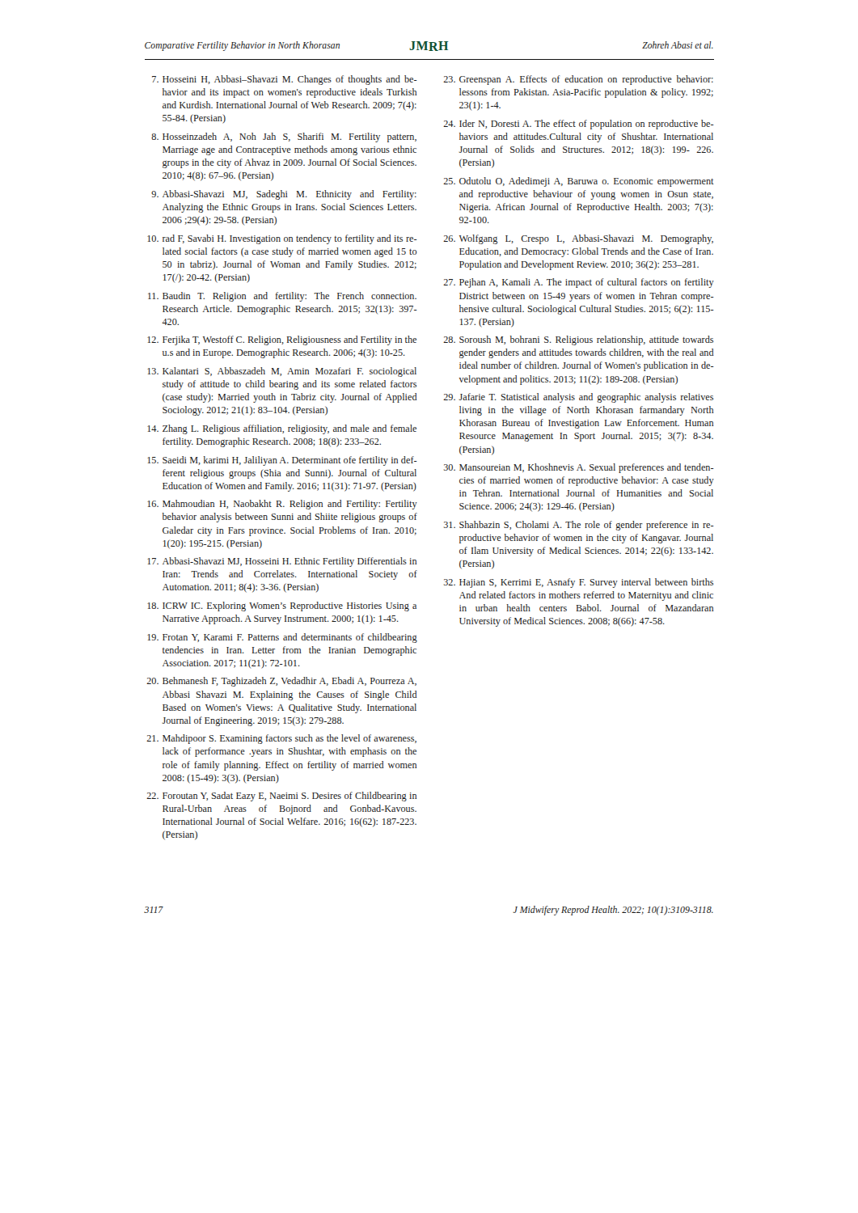Comparative Fertility Behavior in North Khorasan
JMRH
Zohreh Abasi et al.
Hosseini H, Abbasi–Shavazi M. Changes of thoughts and behavior and its impact on women's reproductive ideals Turkish and Kurdish. International Journal of Web Research. 2009; 7(4): 55-84. (Persian)
Hosseinzadeh A, Noh Jah S, Sharifi M. Fertility pattern, Marriage age and Contraceptive methods among various ethnic groups in the city of Ahvaz in 2009. Journal Of Social Sciences. 2010; 4(8): 67–96. (Persian)
Abbasi-Shavazi MJ, Sadeghi M. Ethnicity and Fertility: Analyzing the Ethnic Groups in Irans. Social Sciences Letters. 2006 ;29(4): 29-58. (Persian)
rad F, Savabi H. Investigation on tendency to fertility and its related social factors (a case study of married women aged 15 to 50 in tabriz). Journal of Woman and Family Studies. 2012; 17(/): 20-42. (Persian)
Baudin T. Religion and fertility: The French connection. Research Article. Demographic Research. 2015; 32(13): 397-420.
Ferjika T, Westoff C. Religion, Religiousness and Fertility in the u.s and in Europe. Demographic Research. 2006; 4(3): 10-25.
Kalantari S, Abbaszadeh M, Amin Mozafari F. sociological study of attitude to child bearing and its some related factors (case study): Married youth in Tabriz city. Journal of Applied Sociology. 2012; 21(1): 83–104. (Persian)
Zhang L. Religious affiliation, religiosity, and male and female fertility. Demographic Research. 2008; 18(8): 233–262.
Saeidi M, karimi H, Jaliliyan A. Determinant ofe fertility in defferent religious groups (Shia and Sunni). Journal of Cultural Education of Women and Family. 2016; 11(31): 71-97. (Persian)
Mahmoudian H, Naobakht R. Religion and Fertility: Fertility behavior analysis between Sunni and Shiite religious groups of Galedar city in Fars province. Social Problems of Iran. 2010; 1(20): 195-215. (Persian)
Abbasi-Shavazi MJ, Hosseini H. Ethnic Fertility Differentials in Iran: Trends and Correlates. International Society of Automation. 2011; 8(4): 3-36. (Persian)
ICRW IC. Exploring Women’s Reproductive Histories Using a Narrative Approach. A Survey Instrument. 2000; 1(1): 1-45.
Frotan Y, Karami F. Patterns and determinants of childbearing tendencies in Iran. Letter from the Iranian Demographic Association. 2017; 11(21): 72-101.
Behmanesh F, Taghizadeh Z, Vedadhir A, Ebadi A, Pourreza A, Abbasi Shavazi M. Explaining the Causes of Single Child Based on Women's Views: A Qualitative Study. International Journal of Engineering. 2019; 15(3): 279-288.
Mahdipoor S. Examining factors such as the level of awareness, lack of performance .years in Shushtar, with emphasis on the role of family planning. Effect on fertility of married women 2008: (15-49): 3(3). (Persian)
Foroutan Y, Sadat Eazy E, Naeimi S. Desires of Childbearing in Rural-Urban Areas of Bojnord and Gonbad-Kavous. International Journal of Social Welfare. 2016; 16(62): 187-223. (Persian)
Greenspan A. Effects of education on reproductive behavior: lessons from Pakistan. Asia-Pacific population & policy. 1992; 23(1): 1-4.
Ider N, Doresti A. The effect of population on reproductive behaviors and attitudes.Cultural city of Shushtar. International Journal of Solids and Structures. 2012; 18(3): 199- 226. (Persian)
Odutolu O, Adedimeji A, Baruwa o. Economic empowerment and reproductive behaviour of young women in Osun state, Nigeria. African Journal of Reproductive Health. 2003; 7(3): 92-100.
Wolfgang L, Crespo L, Abbasi-Shavazi M. Demography, Education, and Democracy: Global Trends and the Case of Iran. Population and Development Review. 2010; 36(2): 253–281.
Pejhan A, Kamali A. The impact of cultural factors on fertility District between on 15-49 years of women in Tehran comprehensive cultural. Sociological Cultural Studies. 2015; 6(2): 115-137. (Persian)
Soroush M, bohrani S. Religious relationship, attitude towards gender genders and attitudes towards children, with the real and ideal number of children. Journal of Women's publication in development and politics. 2013; 11(2): 189-208. (Persian)
Jafarie T. Statistical analysis and geographic analysis relatives living in the village of North Khorasan farmandary North Khorasan Bureau of Investigation Law Enforcement. Human Resource Management In Sport Journal. 2015; 3(7): 8-34. (Persian)
Mansoureian M, Khoshnevis A. Sexual preferences and tendencies of married women of reproductive behavior: A case study in Tehran. International Journal of Humanities and Social Science. 2006; 24(3): 129-46. (Persian)
Shahbazin S, Cholami A. The role of gender preference in reproductive behavior of women in the city of Kangavar. Journal of Ilam University of Medical Sciences. 2014; 22(6): 133-142. (Persian)
Hajian S, Kerrimi E, Asnafy F. Survey interval between births And related factors in mothers referred to Maternityu and clinic in urban health centers Babol. Journal of Mazandaran University of Medical Sciences. 2008; 8(66): 47-58.
3117
J Midwifery Reprod Health. 2022; 10(1):3109-3118.